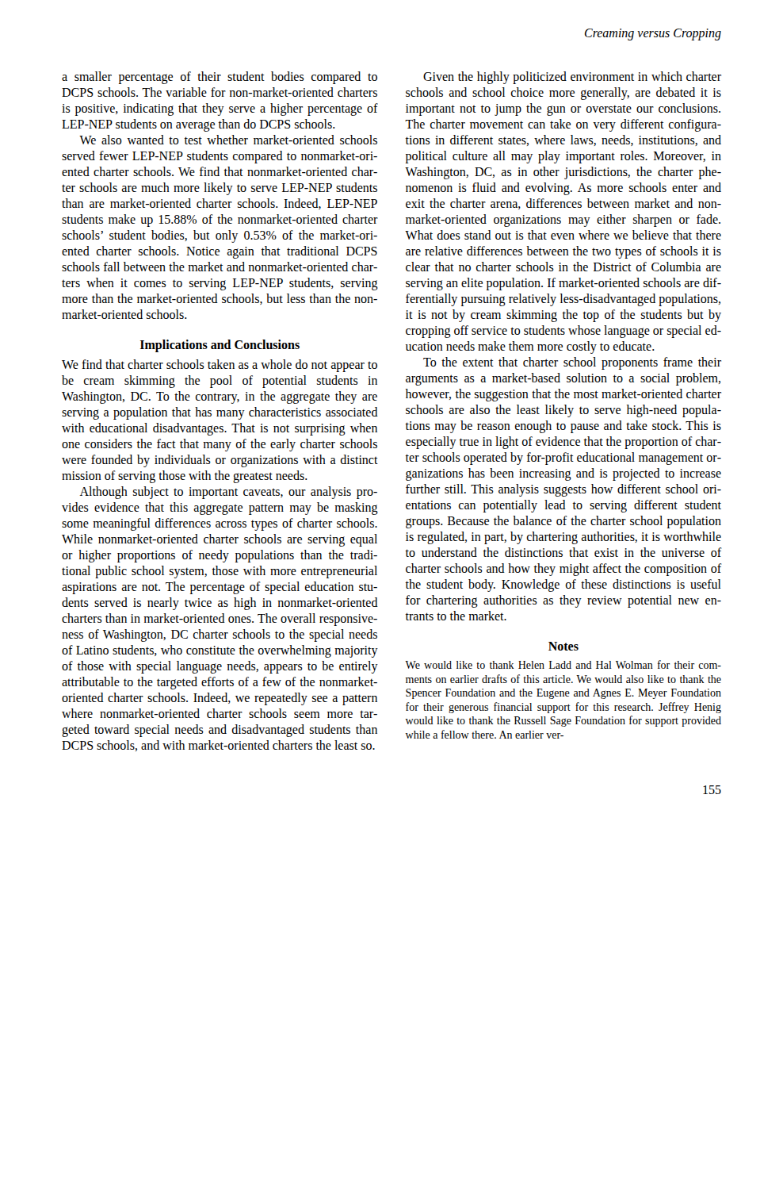Creaming versus Cropping
a smaller percentage of their student bodies compared to DCPS schools. The variable for non-market-oriented charters is positive, indicating that they serve a higher percentage of LEP-NEP students on average than do DCPS schools.
We also wanted to test whether market-oriented schools served fewer LEP-NEP students compared to nonmarket-oriented charter schools. We find that nonmarket-oriented charter schools are much more likely to serve LEP-NEP students than are market-oriented charter schools. Indeed, LEP-NEP students make up 15.88% of the nonmarket-oriented charter schools’ student bodies, but only 0.53% of the market-oriented charter schools. Notice again that traditional DCPS schools fall between the market and nonmarket-oriented charters when it comes to serving LEP-NEP students, serving more than the market-oriented schools, but less than the nonmarket-oriented schools.
Implications and Conclusions
We find that charter schools taken as a whole do not appear to be cream skimming the pool of potential students in Washington, DC. To the contrary, in the aggregate they are serving a population that has many characteristics associated with educational disadvantages. That is not surprising when one considers the fact that many of the early charter schools were founded by individuals or organizations with a distinct mission of serving those with the greatest needs.
Although subject to important caveats, our analysis provides evidence that this aggregate pattern may be masking some meaningful differences across types of charter schools. While nonmarket-oriented charter schools are serving equal or higher proportions of needy populations than the traditional public school system, those with more entrepreneurial aspirations are not. The percentage of special education students served is nearly twice as high in nonmarket-oriented charters than in market-oriented ones. The overall responsiveness of Washington, DC charter schools to the special needs of Latino students, who constitute the overwhelming majority of those with special language needs, appears to be entirely attributable to the targeted efforts of a few of the nonmarket-oriented charter schools. Indeed, we repeatedly see a pattern where nonmarket-oriented charter schools seem more targeted toward special needs and disadvantaged students than DCPS schools, and with market-oriented charters the least so.
Given the highly politicized environment in which charter schools and school choice more generally, are debated it is important not to jump the gun or overstate our conclusions. The charter movement can take on very different configurations in different states, where laws, needs, institutions, and political culture all may play important roles. Moreover, in Washington, DC, as in other jurisdictions, the charter phenomenon is fluid and evolving. As more schools enter and exit the charter arena, differences between market and nonmarket-oriented organizations may either sharpen or fade. What does stand out is that even where we believe that there are relative differences between the two types of schools it is clear that no charter schools in the District of Columbia are serving an elite population. If market-oriented schools are differentially pursuing relatively less-disadvantaged populations, it is not by cream skimming the top of the students but by cropping off service to students whose language or special education needs make them more costly to educate.
To the extent that charter school proponents frame their arguments as a market-based solution to a social problem, however, the suggestion that the most market-oriented charter schools are also the least likely to serve high-need populations may be reason enough to pause and take stock. This is especially true in light of evidence that the proportion of charter schools operated by for-profit educational management organizations has been increasing and is projected to increase further still. This analysis suggests how different school orientations can potentially lead to serving different student groups. Because the balance of the charter school population is regulated, in part, by chartering authorities, it is worthwhile to understand the distinctions that exist in the universe of charter schools and how they might affect the composition of the student body. Knowledge of these distinctions is useful for chartering authorities as they review potential new entrants to the market.
Notes
We would like to thank Helen Ladd and Hal Wolman for their comments on earlier drafts of this article. We would also like to thank the Spencer Foundation and the Eugene and Agnes E. Meyer Foundation for their generous financial support for this research. Jeffrey Henig would like to thank the Russell Sage Foundation for support provided while a fellow there. An earlier ver-
155